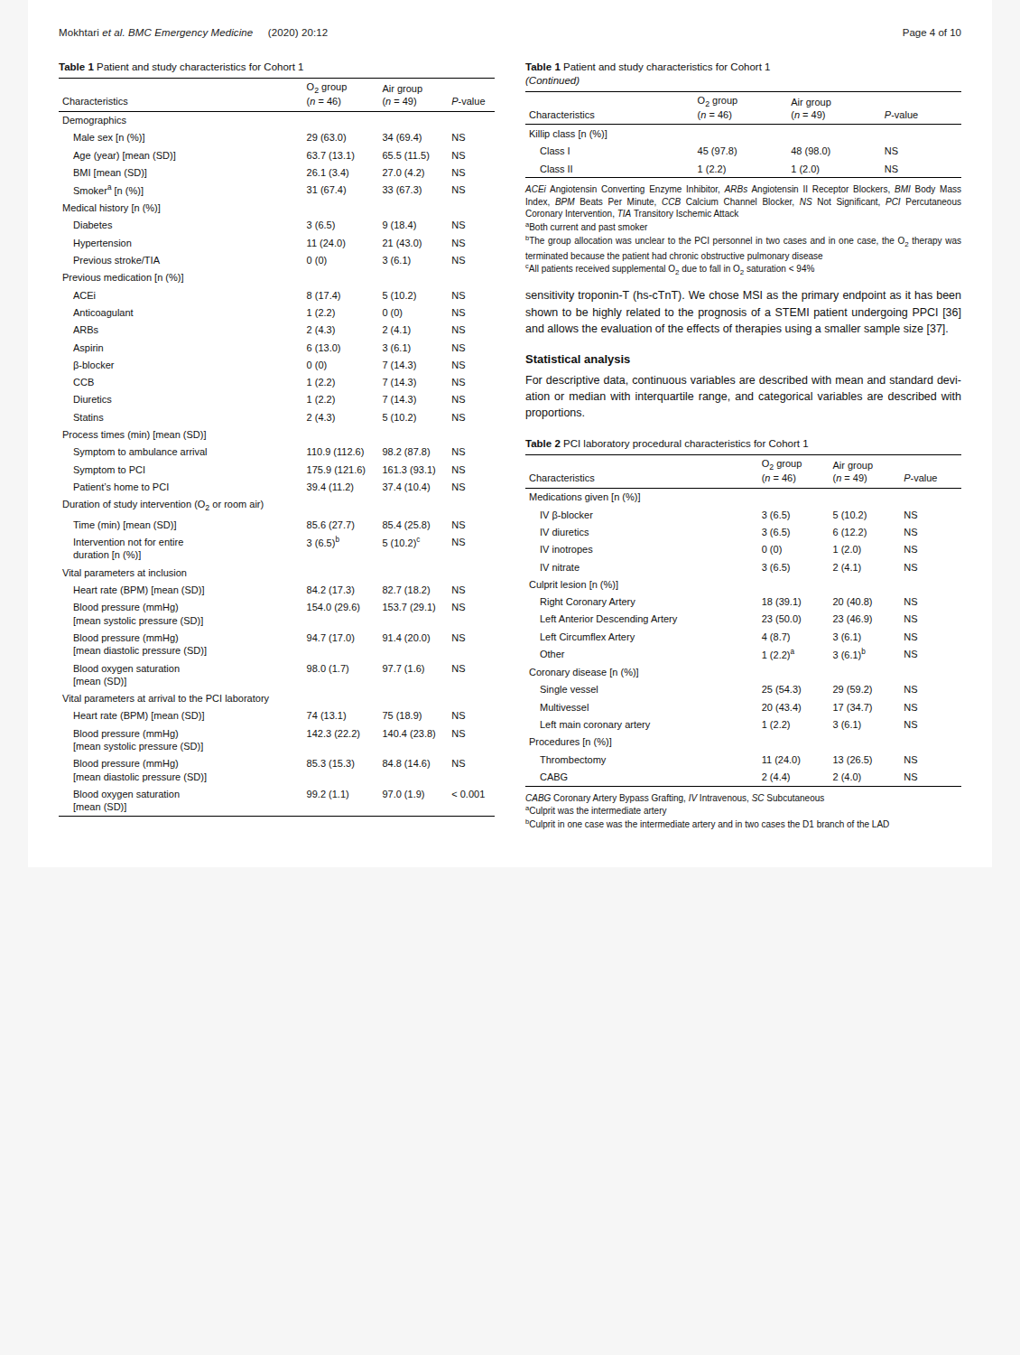Mokhtari et al. BMC Emergency Medicine (2020) 20:12
Page 4 of 10
Table 1 Patient and study characteristics for Cohort 1
| Characteristics | O 2 group ( n = 46) | Air group ( n = 49) | P -value |
| --- | --- | --- | --- |
| Demographics | | | |
| Male sex [n (%)] | 29 (63.0) | 34 (69.4) | NS |
| Age (year) [mean (SD)] | 63.7 (13.1) | 65.5 (11.5) | NS |
| BMI [mean (SD)] | 26.1 (3.4) | 27.0 (4.2) | NS |
| Smoker a [n (%)] | 31 (67.4) | 33 (67.3) | NS |
| Medical history [n (%)] | | | |
| Diabetes | 3 (6.5) | 9 (18.4) | NS |
| Hypertension | 11 (24.0) | 21 (43.0) | NS |
| Previous stroke/TIA | 0 (0) | 3 (6.1) | NS |
| Previous medication [n (%)] | | | |
| ACEi | 8 (17.4) | 5 (10.2) | NS |
| Anticoagulant | 1 (2.2) | 0 (0) | NS |
| ARBs | 2 (4.3) | 2 (4.1) | NS |
| Aspirin | 6 (13.0) | 3 (6.1) | NS |
| β-blocker | 0 (0) | 7 (14.3) | NS |
| CCB | 1 (2.2) | 7 (14.3) | NS |
| Diuretics | 1 (2.2) | 7 (14.3) | NS |
| Statins | 2 (4.3) | 5 (10.2) | NS |
| Process times (min) [mean (SD)] | | | |
| Symptom to ambulance arrival | 110.9 (112.6) | 98.2 (87.8) | NS |
| Symptom to PCI | 175.9 (121.6) | 161.3 (93.1) | NS |
| Patient’s home to PCI | 39.4 (11.2) | 37.4 (10.4) | NS |
| Duration of study intervention (O 2 or room air) | | | |
| Time (min) [mean (SD)] | 85.6 (27.7) | 85.4 (25.8) | NS |
| Intervention not for entire duration [n (%)] | 3 (6.5) b | 5 (10.2) c | NS |
| Vital parameters at inclusion | | | |
| Heart rate (BPM) [mean (SD)] | 84.2 (17.3) | 82.7 (18.2) | NS |
| Blood pressure (mmHg) [mean systolic pressure (SD)] | 154.0 (29.6) | 153.7 (29.1) | NS |
| Blood pressure (mmHg) [mean diastolic pressure (SD)] | 94.7 (17.0) | 91.4 (20.0) | NS |
| Blood oxygen saturation [mean (SD)] | 98.0 (1.7) | 97.7 (1.6) | NS |
| Vital parameters at arrival to the PCI laboratory | | | |
| Heart rate (BPM) [mean (SD)] | 74 (13.1) | 75 (18.9) | NS |
| Blood pressure (mmHg) [mean systolic pressure (SD)] | 142.3 (22.2) | 140.4 (23.8) | NS |
| Blood pressure (mmHg) [mean diastolic pressure (SD)] | 85.3 (15.3) | 84.8 (14.6) | NS |
| Blood oxygen saturation [mean (SD)] | 99.2 (1.1) | 97.0 (1.9) | < 0.001 |
Table 1 Patient and study characteristics for Cohort 1
(Continued)
| Characteristics | O 2 group ( n = 46) | Air group ( n = 49) | P -value |
| --- | --- | --- | --- |
| Killip class [n (%)] | | | |
| Class I | 45 (97.8) | 48 (98.0) | NS |
| Class II | 1 (2.2) | 1 (2.0) | NS |
ACEi Angiotensin Converting Enzyme Inhibitor, ARBs Angiotensin II Receptor Blockers, BMI Body Mass Index, BPM Beats Per Minute, CCB Calcium Channel Blocker, NS Not Significant, PCI Percutaneous Coronary Intervention, TIA Transitory Ischemic Attack
a Both current and past smoker
b The group allocation was unclear to the PCI personnel in two cases and in one case, the O2 therapy was terminated because the patient had chronic obstructive pulmonary disease
c All patients received supplemental O2 due to fall in O2 saturation < 94%
sensitivity troponin-T (hs-cTnT). We chose MSI as the primary endpoint as it has been shown to be highly related to the prognosis of a STEMI patient undergoing PPCI [36] and allows the evaluation of the effects of therapies using a smaller sample size [37].
Statistical analysis
For descriptive data, continuous variables are described with mean and standard deviation or median with interquartile range, and categorical variables are described with proportions.
Table 2 PCI laboratory procedural characteristics for Cohort 1
| Characteristics | O 2 group ( n = 46) | Air group ( n = 49) | P -value |
| --- | --- | --- | --- |
| Medications given [n (%)] | | | |
| IV β-blocker | 3 (6.5) | 5 (10.2) | NS |
| IV diuretics | 3 (6.5) | 6 (12.2) | NS |
| IV inotropes | 0 (0) | 1 (2.0) | NS |
| IV nitrate | 3 (6.5) | 2 (4.1) | NS |
| Culprit lesion [n (%)] | | | |
| Right Coronary Artery | 18 (39.1) | 20 (40.8) | NS |
| Left Anterior Descending Artery | 23 (50.0) | 23 (46.9) | NS |
| Left Circumflex Artery | 4 (8.7) | 3 (6.1) | NS |
| Other | 1 (2.2) a | 3 (6.1) b | NS |
| Coronary disease [n (%)] | | | |
| Single vessel | 25 (54.3) | 29 (59.2) | NS |
| Multivessel | 20 (43.4) | 17 (34.7) | NS |
| Left main coronary artery | 1 (2.2) | 3 (6.1) | NS |
| Procedures [n (%)] | | | |
| Thrombectomy | 11 (24.0) | 13 (26.5) | NS |
| CABG | 2 (4.4) | 2 (4.0) | NS |
CABG Coronary Artery Bypass Grafting, IV Intravenous, SC Subcutaneous
a Culprit was the intermediate artery
b Culprit in one case was the intermediate artery and in two cases the D1 branch of the LAD